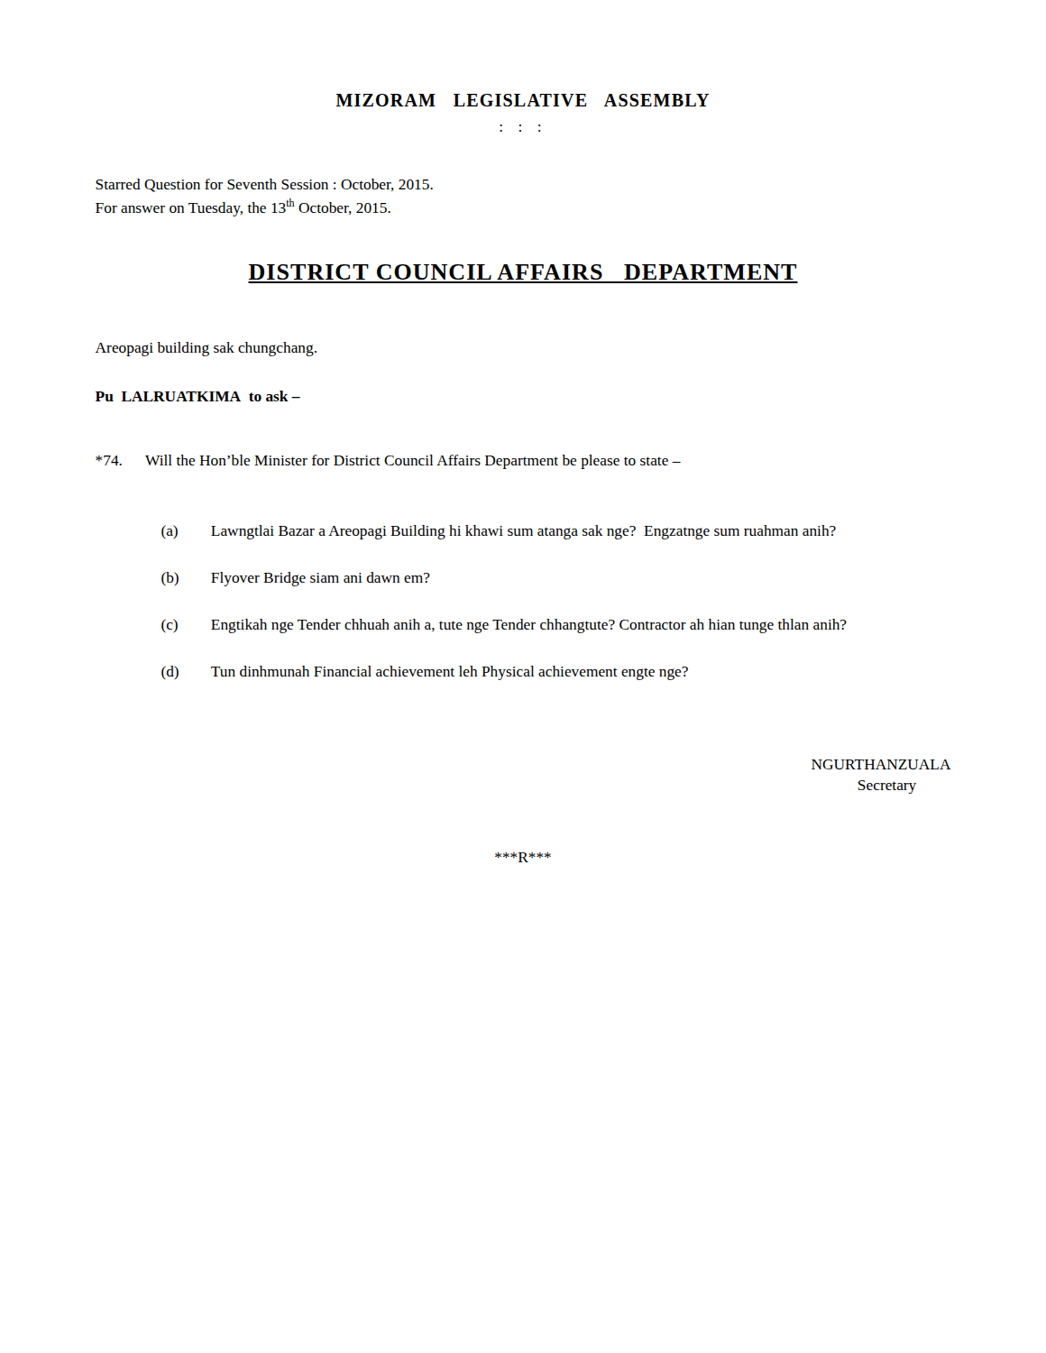MIZORAM LEGISLATIVE ASSEMBLY
: : :
Starred Question for Seventh Session : October, 2015.
For answer on Tuesday, the 13th October, 2015.
DISTRICT COUNCIL AFFAIRS DEPARTMENT
Areopagi building sak chungchang.
Pu LALRUATKIMA to ask –
*74. Will the Hon’ble Minister for District Council Affairs Department be please to state –
(a) Lawngtlai Bazar a Areopagi Building hi khawi sum atanga sak nge? Engzatnge sum ruahman anih?
(b) Flyover Bridge siam ani dawn em?
(c) Engtikah nge Tender chhuah anih a, tute nge Tender chhangtute? Contractor ah hian tunge thlan anih?
(d) Tun dinhmunah Financial achievement leh Physical achievement engte nge?
NGURTHANZUALA Secretary
***R***